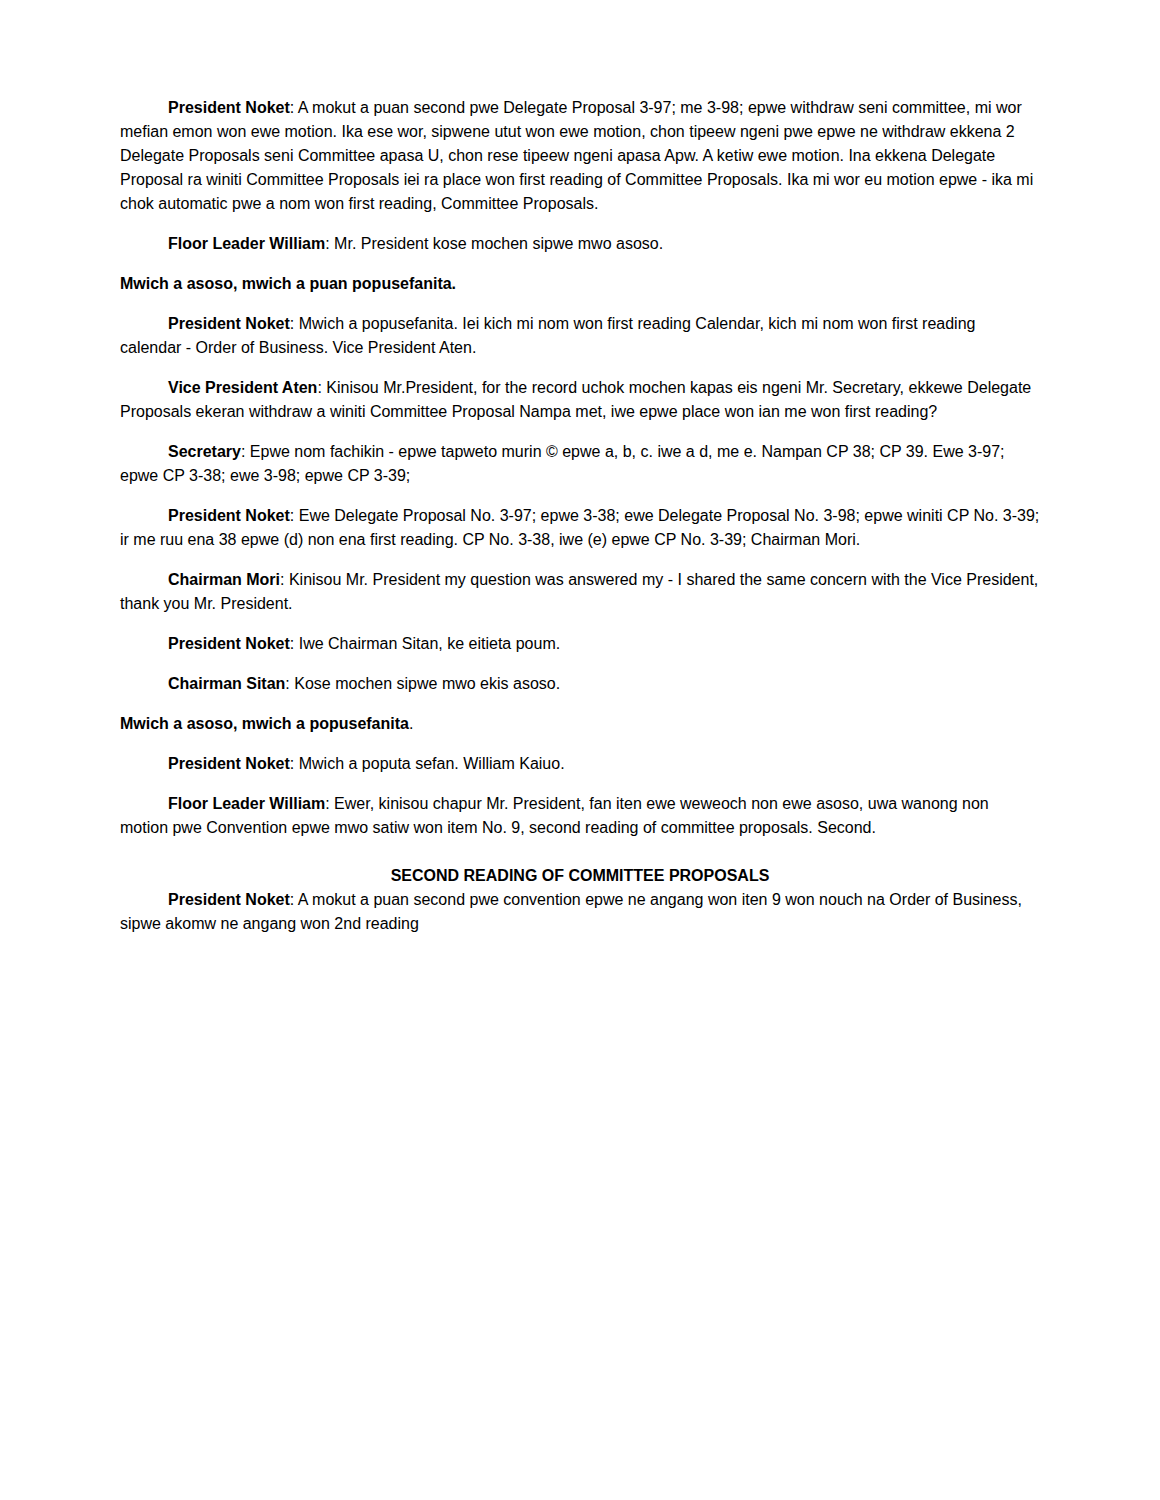President Noket: A mokut a puan second pwe Delegate Proposal 3-97; me 3-98; epwe withdraw seni committee, mi wor mefian emon won ewe motion. Ika ese wor, sipwene utut won ewe motion, chon tipeew ngeni pwe epwe ne withdraw ekkena 2 Delegate Proposals seni Committee apasa U, chon rese tipeew ngeni apasa Apw. A ketiw ewe motion. Ina ekkena Delegate Proposal ra winiti Committee Proposals iei ra place won first reading of Committee Proposals. Ika mi wor eu motion epwe - ika mi chok automatic pwe a nom won first reading, Committee Proposals.
Floor Leader William: Mr. President kose mochen sipwe mwo asoso.
Mwich a asoso, mwich a puan popusefanita.
President Noket: Mwich a popusefanita. Iei kich mi nom won first reading Calendar, kich mi nom won first reading calendar - Order of Business. Vice President Aten.
Vice President Aten: Kinisou Mr.President, for the record uchok mochen kapas eis ngeni Mr. Secretary, ekkewe Delegate Proposals ekeran withdraw a winiti Committee Proposal Nampa met, iwe epwe place won ian me won first reading?
Secretary: Epwe nom fachikin - epwe tapweto murin © epwe a, b, c. iwe a d, me e. Nampan CP 38; CP 39. Ewe 3-97; epwe CP 3-38; ewe 3-98; epwe CP 3-39;
President Noket: Ewe Delegate Proposal No. 3-97; epwe 3-38; ewe Delegate Proposal No. 3-98; epwe winiti CP No. 3-39; ir me ruu ena 38 epwe (d) non ena first reading. CP No. 3-38, iwe (e) epwe CP No. 3-39; Chairman Mori.
Chairman Mori: Kinisou Mr. President my question was answered my - I shared the same concern with the Vice President, thank you Mr. President.
President Noket: Iwe Chairman Sitan, ke eitieta poum.
Chairman Sitan: Kose mochen sipwe mwo ekis asoso.
Mwich a asoso, mwich a popusefanita.
President Noket: Mwich a poputa sefan. William Kaiuo.
Floor Leader William: Ewer, kinisou chapur Mr. President, fan iten ewe weweoch non ewe asoso, uwa wanong non motion pwe Convention epwe mwo satiw won item No. 9, second reading of committee proposals. Second.
SECOND READING OF COMMITTEE PROPOSALS
President Noket: A mokut a puan second pwe convention epwe ne angang won iten 9 won nouch na Order of Business, sipwe akomw ne angang won 2nd reading